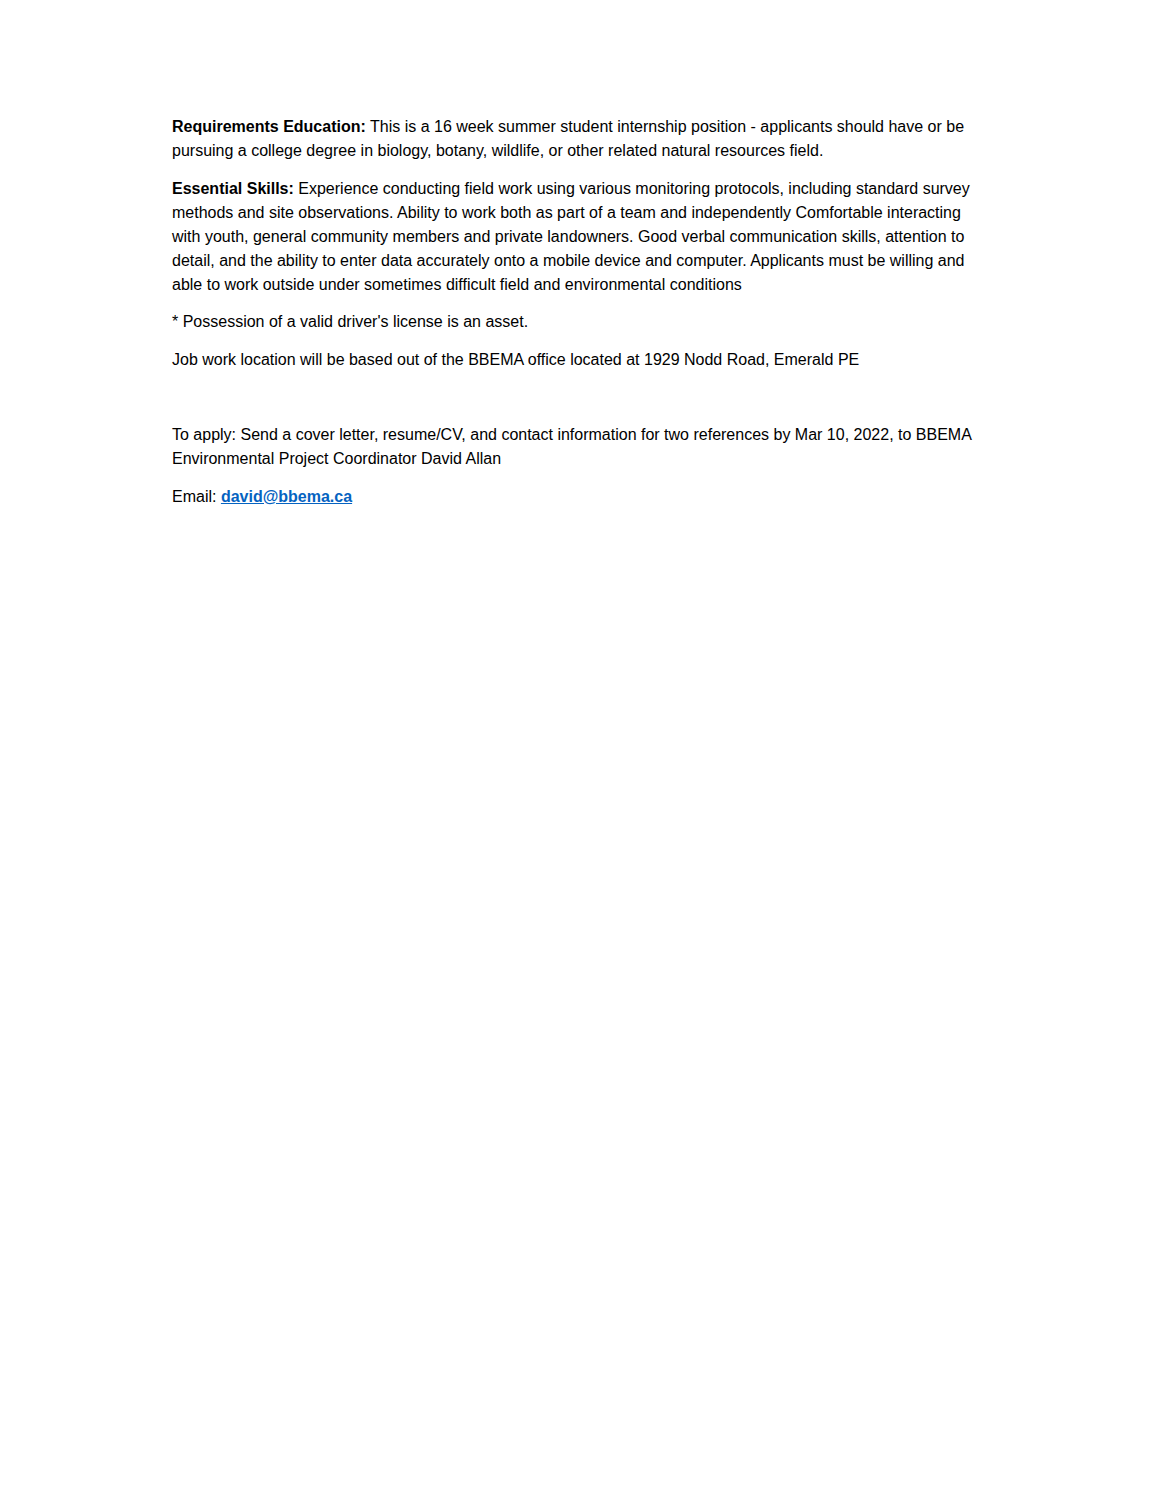Requirements Education: This is a 16 week summer student internship position - applicants should have or be pursuing a college degree in biology, botany, wildlife, or other related natural resources field.
Essential Skills: Experience conducting field work using various monitoring protocols, including standard survey methods and site observations. Ability to work both as part of a team and independently Comfortable interacting with youth, general community members and private landowners. Good verbal communication skills, attention to detail, and the ability to enter data accurately onto a mobile device and computer. Applicants must be willing and able to work outside under sometimes difficult field and environmental conditions
* Possession of a valid driver's license is an asset.
Job work location will be based out of the BBEMA office located at 1929 Nodd Road, Emerald PE
To apply: Send a cover letter, resume/CV, and contact information for two references by Mar 10, 2022, to BBEMA Environmental Project Coordinator David Allan
Email: david@bbema.ca